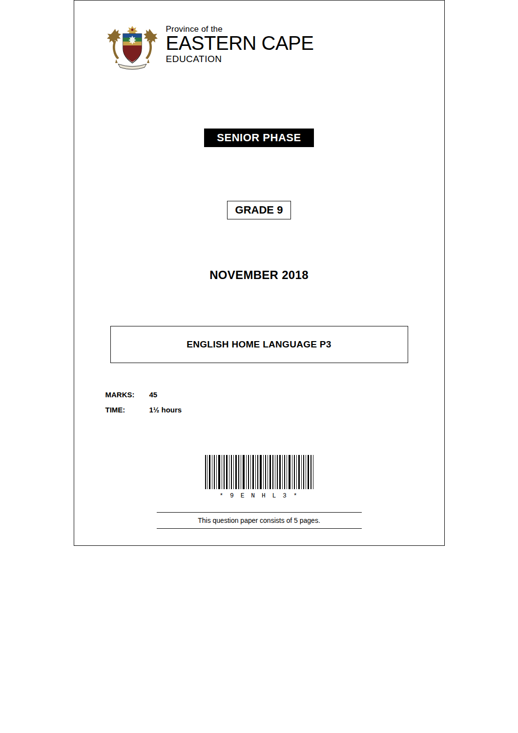Province of the
EASTERN CAPE
EDUCATION
SENIOR PHASE
GRADE 9
NOVEMBER 2018
ENGLISH HOME LANGUAGE P3
| MARKS: | 45 |
| TIME: | 1½ hours |
* 9 E N H L 3 *
This question paper consists of 5 pages.